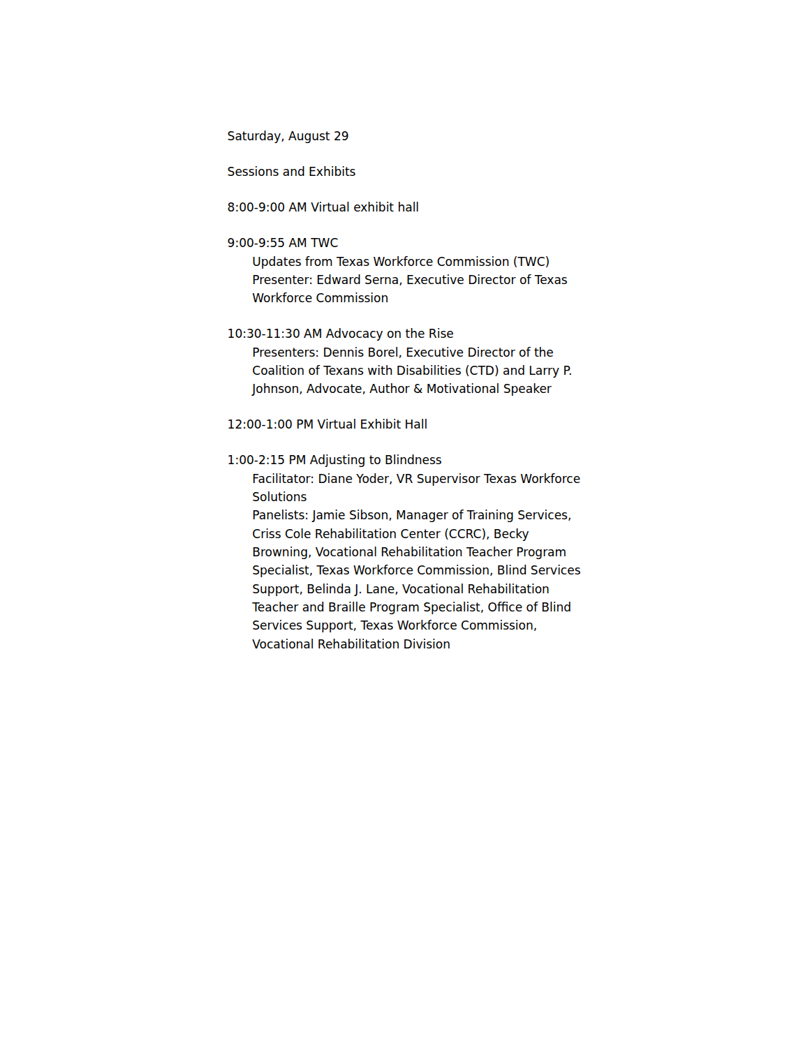Saturday, August 29
Sessions and Exhibits
8:00-9:00 AM Virtual exhibit hall
9:00-9:55 AM TWC
Updates from Texas Workforce Commission (TWC)
Presenter: Edward Serna, Executive Director of Texas Workforce Commission
10:30-11:30 AM Advocacy on the Rise
Presenters: Dennis Borel, Executive Director of the Coalition of Texans with Disabilities (CTD) and Larry P. Johnson, Advocate, Author & Motivational Speaker
12:00-1:00 PM Virtual Exhibit Hall
1:00-2:15 PM Adjusting to Blindness
Facilitator: Diane Yoder, VR Supervisor Texas Workforce Solutions
Panelists: Jamie Sibson, Manager of Training Services, Criss Cole Rehabilitation Center (CCRC), Becky Browning, Vocational Rehabilitation Teacher Program Specialist, Texas Workforce Commission, Blind Services Support, Belinda J. Lane, Vocational Rehabilitation Teacher and Braille Program Specialist, Office of Blind Services Support, Texas Workforce Commission, Vocational Rehabilitation Division